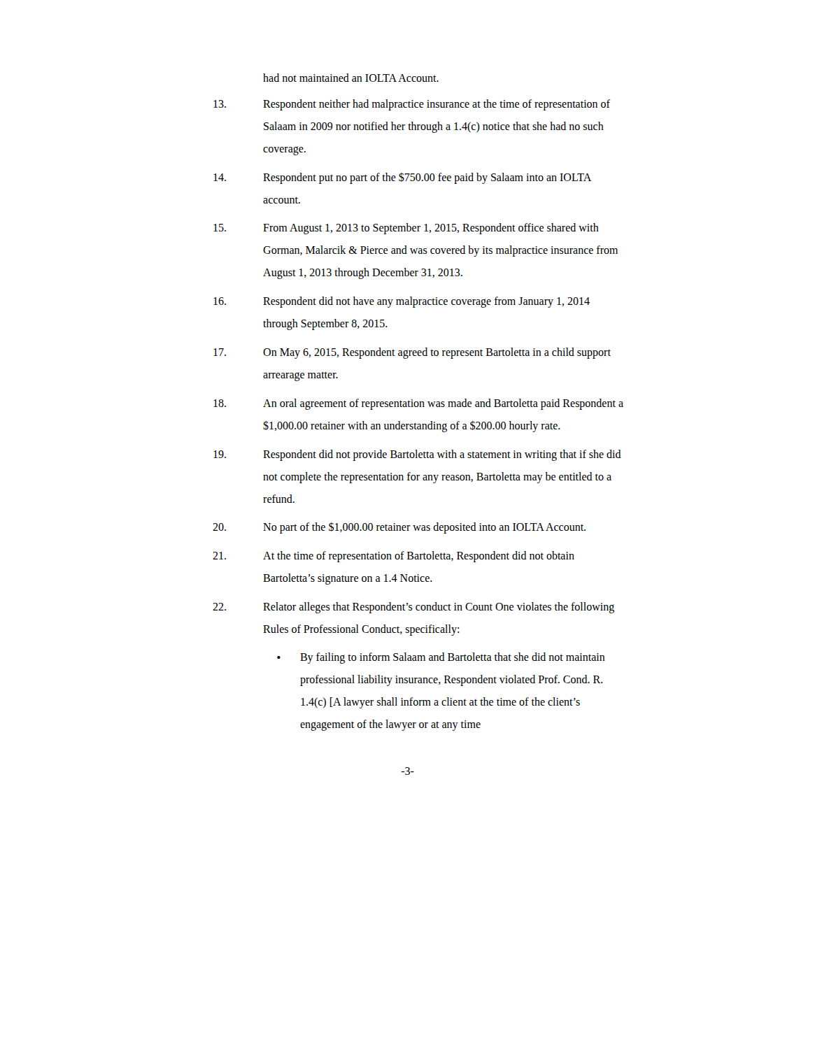had not maintained an IOLTA Account.
13. Respondent neither had malpractice insurance at the time of representation of Salaam in 2009 nor notified her through a 1.4(c) notice that she had no such coverage.
14. Respondent put no part of the $750.00 fee paid by Salaam into an IOLTA account.
15. From August 1, 2013 to September 1, 2015, Respondent office shared with Gorman, Malarcik & Pierce and was covered by its malpractice insurance from August 1, 2013 through December 31, 2013.
16. Respondent did not have any malpractice coverage from January 1, 2014 through September 8, 2015.
17. On May 6, 2015, Respondent agreed to represent Bartoletta in a child support arrearage matter.
18. An oral agreement of representation was made and Bartoletta paid Respondent a $1,000.00 retainer with an understanding of a $200.00 hourly rate.
19. Respondent did not provide Bartoletta with a statement in writing that if she did not complete the representation for any reason, Bartoletta may be entitled to a refund.
20. No part of the $1,000.00 retainer was deposited into an IOLTA Account.
21. At the time of representation of Bartoletta, Respondent did not obtain Bartoletta’s signature on a 1.4 Notice.
22. Relator alleges that Respondent’s conduct in Count One violates the following Rules of Professional Conduct, specifically:
By failing to inform Salaam and Bartoletta that she did not maintain professional liability insurance, Respondent violated Prof. Cond. R. 1.4(c) [A lawyer shall inform a client at the time of the client’s engagement of the lawyer or at any time
-3-